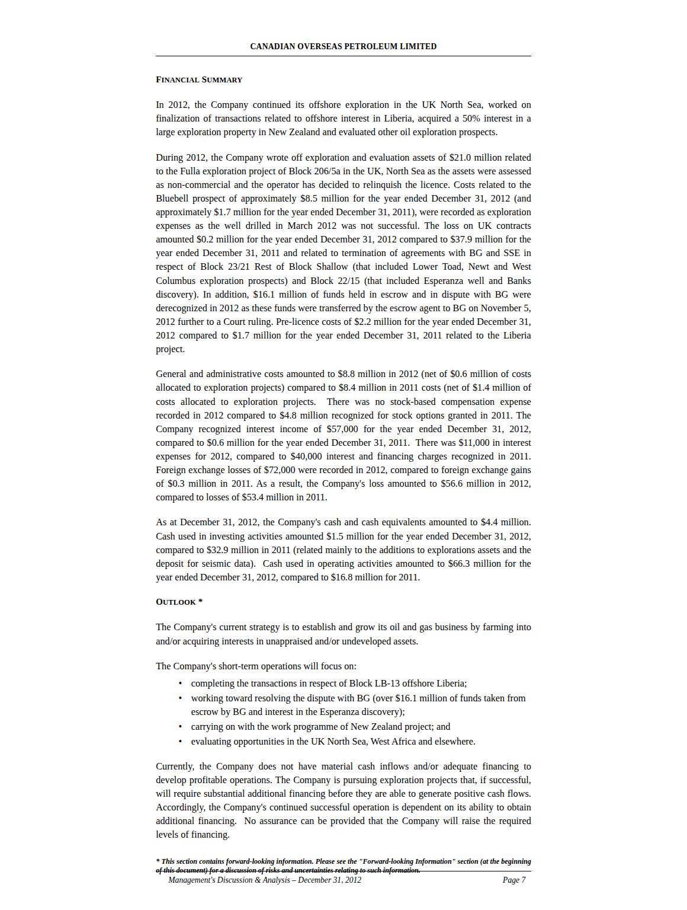CANADIAN OVERSEAS PETROLEUM LIMITED
FINANCIAL SUMMARY
In 2012, the Company continued its offshore exploration in the UK North Sea, worked on finalization of transactions related to offshore interest in Liberia, acquired a 50% interest in a large exploration property in New Zealand and evaluated other oil exploration prospects.
During 2012, the Company wrote off exploration and evaluation assets of $21.0 million related to the Fulla exploration project of Block 206/5a in the UK, North Sea as the assets were assessed as non-commercial and the operator has decided to relinquish the licence. Costs related to the Bluebell prospect of approximately $8.5 million for the year ended December 31, 2012 (and approximately $1.7 million for the year ended December 31, 2011), were recorded as exploration expenses as the well drilled in March 2012 was not successful. The loss on UK contracts amounted $0.2 million for the year ended December 31, 2012 compared to $37.9 million for the year ended December 31, 2011 and related to termination of agreements with BG and SSE in respect of Block 23/21 Rest of Block Shallow (that included Lower Toad, Newt and West Columbus exploration prospects) and Block 22/15 (that included Esperanza well and Banks discovery). In addition, $16.1 million of funds held in escrow and in dispute with BG were derecognized in 2012 as these funds were transferred by the escrow agent to BG on November 5, 2012 further to a Court ruling. Pre-licence costs of $2.2 million for the year ended December 31, 2012 compared to $1.7 million for the year ended December 31, 2011 related to the Liberia project.
General and administrative costs amounted to $8.8 million in 2012 (net of $0.6 million of costs allocated to exploration projects) compared to $8.4 million in 2011 costs (net of $1.4 million of costs allocated to exploration projects. There was no stock-based compensation expense recorded in 2012 compared to $4.8 million recognized for stock options granted in 2011. The Company recognized interest income of $57,000 for the year ended December 31, 2012, compared to $0.6 million for the year ended December 31, 2011. There was $11,000 in interest expenses for 2012, compared to $40,000 interest and financing charges recognized in 2011. Foreign exchange losses of $72,000 were recorded in 2012, compared to foreign exchange gains of $0.3 million in 2011. As a result, the Company's loss amounted to $56.6 million in 2012, compared to losses of $53.4 million in 2011.
As at December 31, 2012, the Company's cash and cash equivalents amounted to $4.4 million. Cash used in investing activities amounted $1.5 million for the year ended December 31, 2012, compared to $32.9 million in 2011 (related mainly to the additions to explorations assets and the deposit for seismic data). Cash used in operating activities amounted to $66.3 million for the year ended December 31, 2012, compared to $16.8 million for 2011.
OUTLOOK *
The Company's current strategy is to establish and grow its oil and gas business by farming into and/or acquiring interests in unappraised and/or undeveloped assets.
The Company's short-term operations will focus on:
completing the transactions in respect of Block LB-13 offshore Liberia;
working toward resolving the dispute with BG (over $16.1 million of funds taken from escrow by BG and interest in the Esperanza discovery);
carrying on with the work programme of New Zealand project; and
evaluating opportunities in the UK North Sea, West Africa and elsewhere.
Currently, the Company does not have material cash inflows and/or adequate financing to develop profitable operations. The Company is pursuing exploration projects that, if successful, will require substantial additional financing before they are able to generate positive cash flows. Accordingly, the Company's continued successful operation is dependent on its ability to obtain additional financing. No assurance can be provided that the Company will raise the required levels of financing.
* This section contains forward-looking information. Please see the "Forward-looking Information" section (at the beginning of this document) for a discussion of risks and uncertainties relating to such information.
Management's Discussion & Analysis – December 31, 2012
Page 7